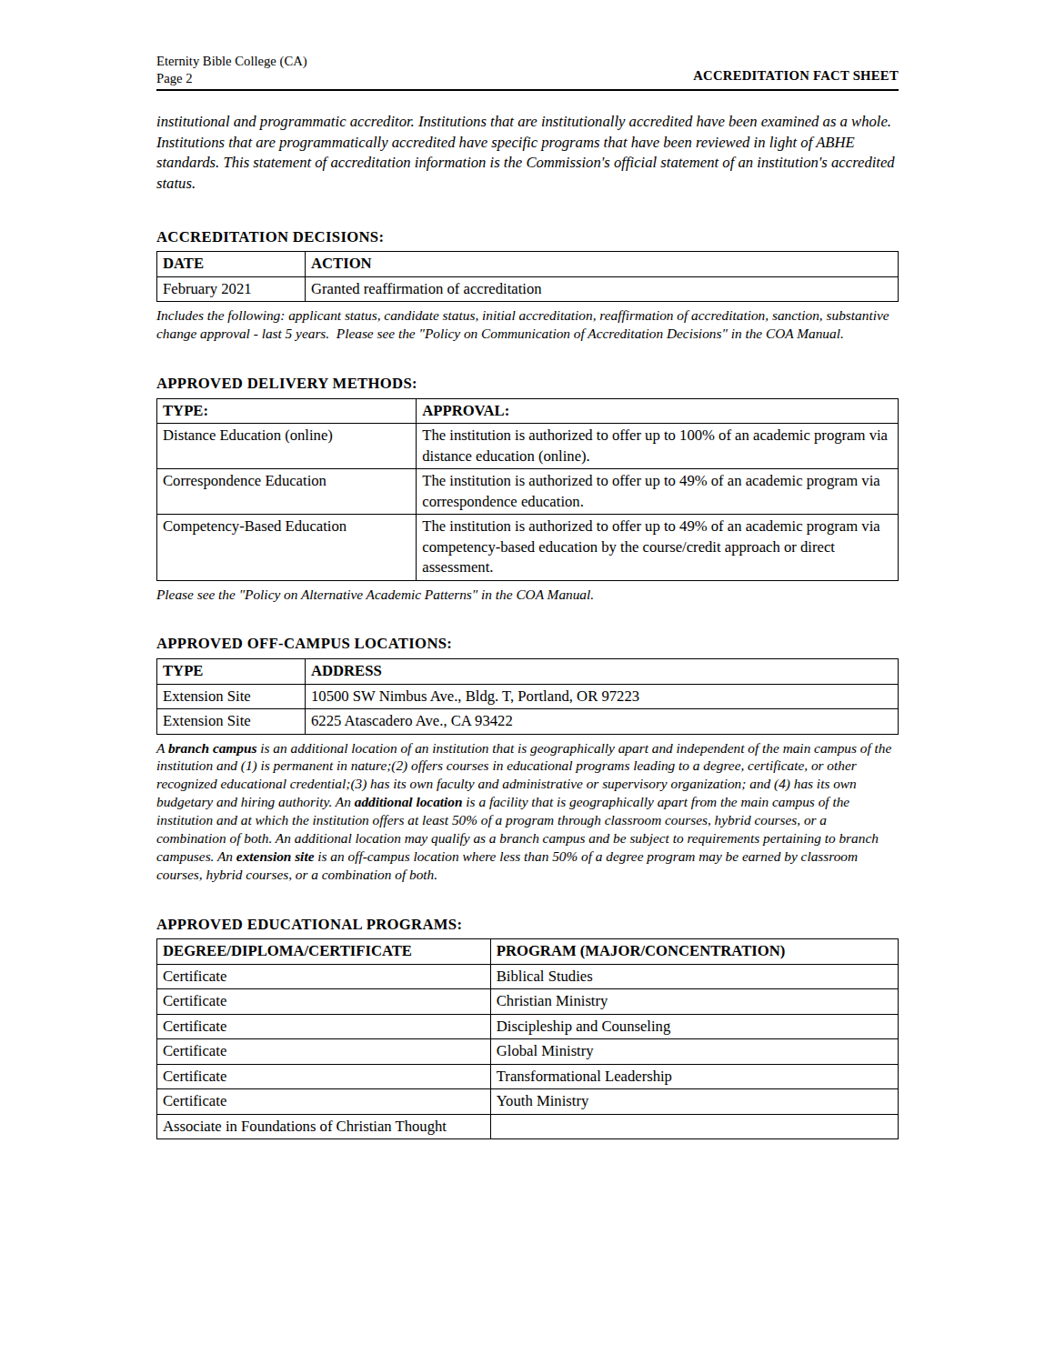Eternity Bible College (CA)
Page 2
ACCREDITATION FACT SHEET
institutional and programmatic accreditor. Institutions that are institutionally accredited have been examined as a whole. Institutions that are programmatically accredited have specific programs that have been reviewed in light of ABHE standards. This statement of accreditation information is the Commission's official statement of an institution's accredited status.
Accreditation Decisions:
| DATE | ACTION |
| --- | --- |
| February 2021 | Granted reaffirmation of accreditation |
Includes the following: applicant status, candidate status, initial accreditation, reaffirmation of accreditation, sanction, substantive change approval - last 5 years. Please see the "Policy on Communication of Accreditation Decisions" in the COA Manual.
Approved Delivery Methods:
| TYPE: | APPROVAL: |
| --- | --- |
| Distance Education (online) | The institution is authorized to offer up to 100% of an academic program via distance education (online). |
| Correspondence Education | The institution is authorized to offer up to 49% of an academic program via correspondence education. |
| Competency-Based Education | The institution is authorized to offer up to 49% of an academic program via competency-based education by the course/credit approach or direct assessment. |
Please see the "Policy on Alternative Academic Patterns" in the COA Manual.
Approved Off-Campus Locations:
| TYPE | ADDRESS |
| --- | --- |
| Extension Site | 10500 SW Nimbus Ave., Bldg. T, Portland, OR 97223 |
| Extension Site | 6225 Atascadero Ave., CA 93422 |
A branch campus is an additional location of an institution that is geographically apart and independent of the main campus of the institution and (1) is permanent in nature;(2) offers courses in educational programs leading to a degree, certificate, or other recognized educational credential;(3) has its own faculty and administrative or supervisory organization; and (4) has its own budgetary and hiring authority. An additional location is a facility that is geographically apart from the main campus of the institution and at which the institution offers at least 50% of a program through classroom courses, hybrid courses, or a combination of both. An additional location may qualify as a branch campus and be subject to requirements pertaining to branch campuses. An extension site is an off-campus location where less than 50% of a degree program may be earned by classroom courses, hybrid courses, or a combination of both.
Approved Educational Programs:
| DEGREE/DIPLOMA/CERTIFICATE | PROGRAM (MAJOR/CONCENTRATION) |
| --- | --- |
| Certificate | Biblical Studies |
| Certificate | Christian Ministry |
| Certificate | Discipleship and Counseling |
| Certificate | Global Ministry |
| Certificate | Transformational Leadership |
| Certificate | Youth Ministry |
| Associate in Foundations of Christian Thought | |